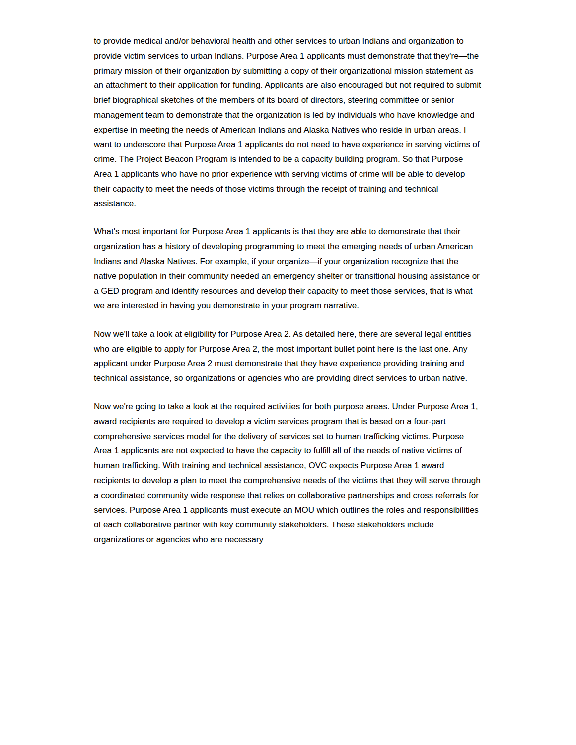to provide medical and/or behavioral health and other services to urban Indians and organization to provide victim services to urban Indians. Purpose Area 1 applicants must demonstrate that they're—the primary mission of their organization by submitting a copy of their organizational mission statement as an attachment to their application for funding. Applicants are also encouraged but not required to submit brief biographical sketches of the members of its board of directors, steering committee or senior management team to demonstrate that the organization is led by individuals who have knowledge and expertise in meeting the needs of American Indians and Alaska Natives who reside in urban areas. I want to underscore that Purpose Area 1 applicants do not need to have experience in serving victims of crime. The Project Beacon Program is intended to be a capacity building program. So that Purpose Area 1 applicants who have no prior experience with serving victims of crime will be able to develop their capacity to meet the needs of those victims through the receipt of training and technical assistance.
What's most important for Purpose Area 1 applicants is that they are able to demonstrate that their organization has a history of developing programming to meet the emerging needs of urban American Indians and Alaska Natives. For example, if your organize—if your organization recognize that the native population in their community needed an emergency shelter or transitional housing assistance or a GED program and identify resources and develop their capacity to meet those services, that is what we are interested in having you demonstrate in your program narrative.
Now we'll take a look at eligibility for Purpose Area 2. As detailed here, there are several legal entities who are eligible to apply for Purpose Area 2, the most important bullet point here is the last one. Any applicant under Purpose Area 2 must demonstrate that they have experience providing training and technical assistance, so organizations or agencies who are providing direct services to urban native.
Now we're going to take a look at the required activities for both purpose areas. Under Purpose Area 1, award recipients are required to develop a victim services program that is based on a four-part comprehensive services model for the delivery of services set to human trafficking victims. Purpose Area 1 applicants are not expected to have the capacity to fulfill all of the needs of native victims of human trafficking. With training and technical assistance, OVC expects Purpose Area 1 award recipients to develop a plan to meet the comprehensive needs of the victims that they will serve through a coordinated community wide response that relies on collaborative partnerships and cross referrals for services. Purpose Area 1 applicants must execute an MOU which outlines the roles and responsibilities of each collaborative partner with key community stakeholders. These stakeholders include organizations or agencies who are necessary